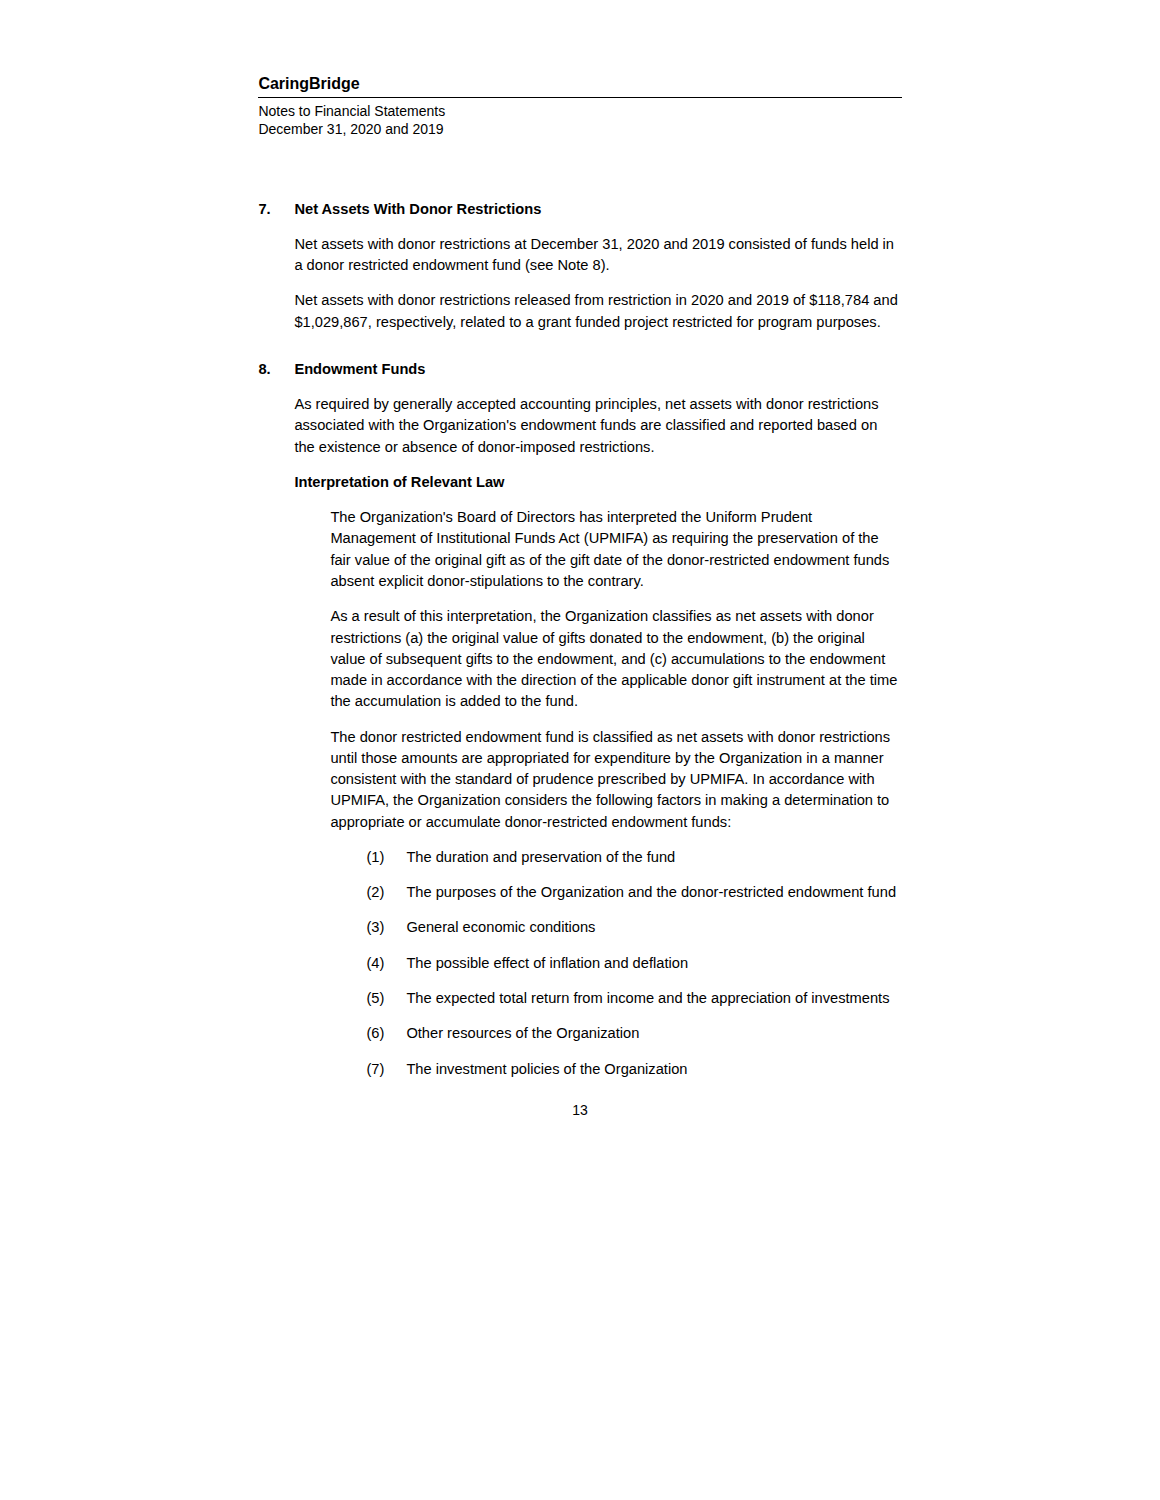CaringBridge
Notes to Financial Statements
December 31, 2020 and 2019
7. Net Assets With Donor Restrictions
Net assets with donor restrictions at December 31, 2020 and 2019 consisted of funds held in a donor restricted endowment fund (see Note 8).
Net assets with donor restrictions released from restriction in 2020 and 2019 of $118,784 and $1,029,867, respectively, related to a grant funded project restricted for program purposes.
8. Endowment Funds
As required by generally accepted accounting principles, net assets with donor restrictions associated with the Organization's endowment funds are classified and reported based on the existence or absence of donor-imposed restrictions.
Interpretation of Relevant Law
The Organization's Board of Directors has interpreted the Uniform Prudent Management of Institutional Funds Act (UPMIFA) as requiring the preservation of the fair value of the original gift as of the gift date of the donor-restricted endowment funds absent explicit donor-stipulations to the contrary.
As a result of this interpretation, the Organization classifies as net assets with donor restrictions (a) the original value of gifts donated to the endowment, (b) the original value of subsequent gifts to the endowment, and (c) accumulations to the endowment made in accordance with the direction of the applicable donor gift instrument at the time the accumulation is added to the fund.
The donor restricted endowment fund is classified as net assets with donor restrictions until those amounts are appropriated for expenditure by the Organization in a manner consistent with the standard of prudence prescribed by UPMIFA. In accordance with UPMIFA, the Organization considers the following factors in making a determination to appropriate or accumulate donor-restricted endowment funds:
(1) The duration and preservation of the fund
(2) The purposes of the Organization and the donor-restricted endowment fund
(3) General economic conditions
(4) The possible effect of inflation and deflation
(5) The expected total return from income and the appreciation of investments
(6) Other resources of the Organization
(7) The investment policies of the Organization
13